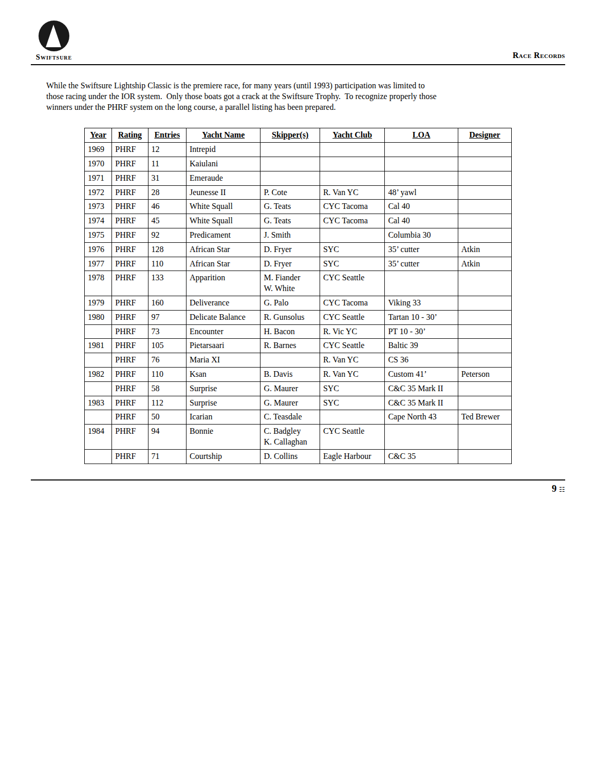Swiftsure
Race Records
While the Swiftsure Lightship Classic is the premiere race, for many years (until 1993) participation was limited to those racing under the IOR system. Only those boats got a crack at the Swiftsure Trophy. To recognize properly those winners under the PHRF system on the long course, a parallel listing has been prepared.
| Year | Rating | Entries | Yacht Name | Skipper(s) | Yacht Club | LOA | Designer |
| --- | --- | --- | --- | --- | --- | --- | --- |
| 1969 | PHRF | 12 | Intrepid | | | | |
| 1970 | PHRF | 11 | Kaiulani | | | | |
| 1971 | PHRF | 31 | Emeraude | | | | |
| 1972 | PHRF | 28 | Jeunesse II | P. Cote | R. Van YC | 48’ yawl | |
| 1973 | PHRF | 46 | White Squall | G. Teats | CYC Tacoma | Cal 40 | |
| 1974 | PHRF | 45 | White Squall | G. Teats | CYC Tacoma | Cal 40 | |
| 1975 | PHRF | 92 | Predicament | J. Smith | | Columbia 30 | |
| 1976 | PHRF | 128 | African Star | D. Fryer | SYC | 35’ cutter | Atkin |
| 1977 | PHRF | 110 | African Star | D. Fryer | SYC | 35’ cutter | Atkin |
| 1978 | PHRF | 133 | Apparition | M. Fiander W. White | CYC Seattle | | |
| 1979 | PHRF | 160 | Deliverance | G. Palo | CYC Tacoma | Viking 33 | |
| 1980 | PHRF | 97 | Delicate Balance | R. Gunsolus | CYC Seattle | Tartan 10 - 30’ | |
| | PHRF | 73 | Encounter | H. Bacon | R. Vic YC | PT 10 - 30’ | |
| 1981 | PHRF | 105 | Pietarsaari | R. Barnes | CYC Seattle | Baltic 39 | |
| | PHRF | 76 | Maria XI | | R. Van YC | CS 36 | |
| 1982 | PHRF | 110 | Ksan | B. Davis | R. Van YC | Custom 41’ | Peterson |
| | PHRF | 58 | Surprise | G. Maurer | SYC | C&C 35 Mark II | |
| 1983 | PHRF | 112 | Surprise | G. Maurer | SYC | C&C 35 Mark II | |
| | PHRF | 50 | Icarian | C. Teasdale | | Cape North 43 | Ted Brewer |
| 1984 | PHRF | 94 | Bonnie | C. Badgley K. Callaghan | CYC Seattle | | |
| | PHRF | 71 | Courtship | D. Collins | Eagle Harbour | C&C 35 | |
9 ☷